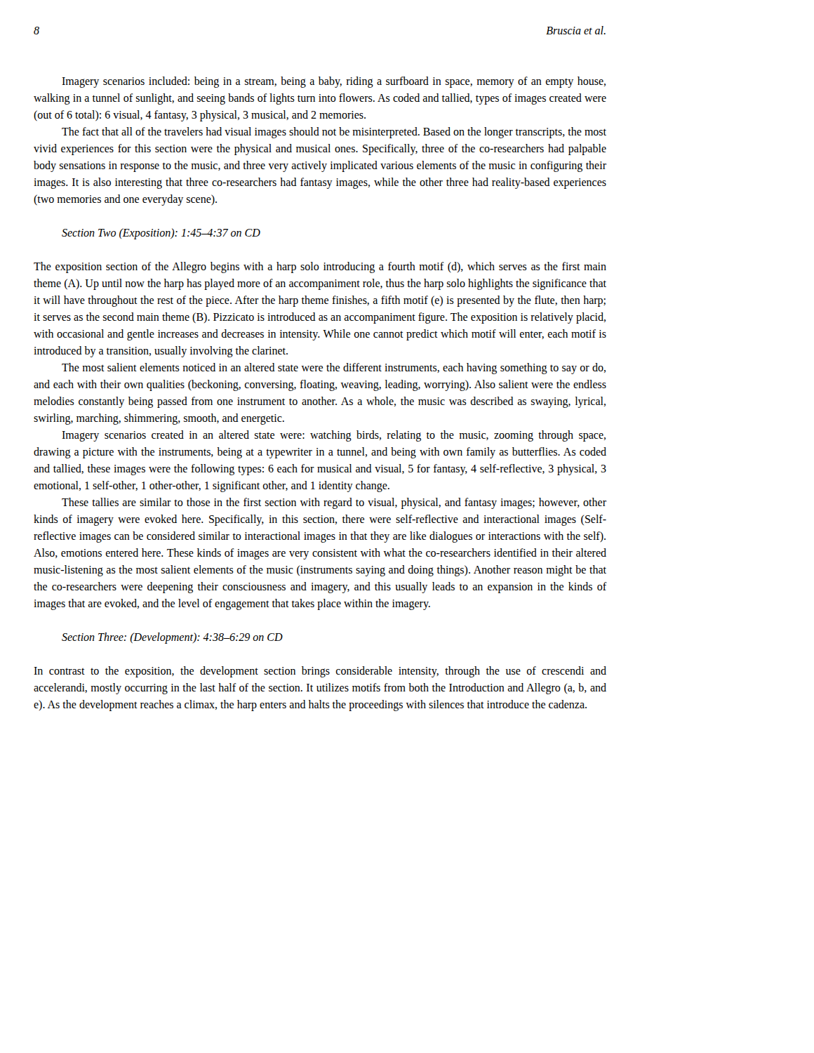8 Bruscia et al.
Imagery scenarios included: being in a stream, being a baby, riding a surfboard in space, memory of an empty house, walking in a tunnel of sunlight, and seeing bands of lights turn into flowers. As coded and tallied, types of images created were (out of 6 total): 6 visual, 4 fantasy, 3 physical, 3 musical, and 2 memories.
The fact that all of the travelers had visual images should not be misinterpreted. Based on the longer transcripts, the most vivid experiences for this section were the physical and musical ones. Specifically, three of the co-researchers had palpable body sensations in response to the music, and three very actively implicated various elements of the music in configuring their images. It is also interesting that three co-researchers had fantasy images, while the other three had reality-based experiences (two memories and one everyday scene).
Section Two (Exposition): 1:45–4:37 on CD
The exposition section of the Allegro begins with a harp solo introducing a fourth motif (d), which serves as the first main theme (A). Up until now the harp has played more of an accompaniment role, thus the harp solo highlights the significance that it will have throughout the rest of the piece. After the harp theme finishes, a fifth motif (e) is presented by the flute, then harp; it serves as the second main theme (B). Pizzicato is introduced as an accompaniment figure. The exposition is relatively placid, with occasional and gentle increases and decreases in intensity. While one cannot predict which motif will enter, each motif is introduced by a transition, usually involving the clarinet.
The most salient elements noticed in an altered state were the different instruments, each having something to say or do, and each with their own qualities (beckoning, conversing, floating, weaving, leading, worrying). Also salient were the endless melodies constantly being passed from one instrument to another. As a whole, the music was described as swaying, lyrical, swirling, marching, shimmering, smooth, and energetic.
Imagery scenarios created in an altered state were: watching birds, relating to the music, zooming through space, drawing a picture with the instruments, being at a typewriter in a tunnel, and being with own family as butterflies. As coded and tallied, these images were the following types: 6 each for musical and visual, 5 for fantasy, 4 self-reflective, 3 physical, 3 emotional, 1 self-other, 1 other-other, 1 significant other, and 1 identity change.
These tallies are similar to those in the first section with regard to visual, physical, and fantasy images; however, other kinds of imagery were evoked here. Specifically, in this section, there were self-reflective and interactional images (Self-reflective images can be considered similar to interactional images in that they are like dialogues or interactions with the self). Also, emotions entered here. These kinds of images are very consistent with what the co-researchers identified in their altered music-listening as the most salient elements of the music (instruments saying and doing things). Another reason might be that the co-researchers were deepening their consciousness and imagery, and this usually leads to an expansion in the kinds of images that are evoked, and the level of engagement that takes place within the imagery.
Section Three: (Development): 4:38–6:29 on CD
In contrast to the exposition, the development section brings considerable intensity, through the use of crescendi and accelerandi, mostly occurring in the last half of the section. It utilizes motifs from both the Introduction and Allegro (a, b, and e). As the development reaches a climax, the harp enters and halts the proceedings with silences that introduce the cadenza.